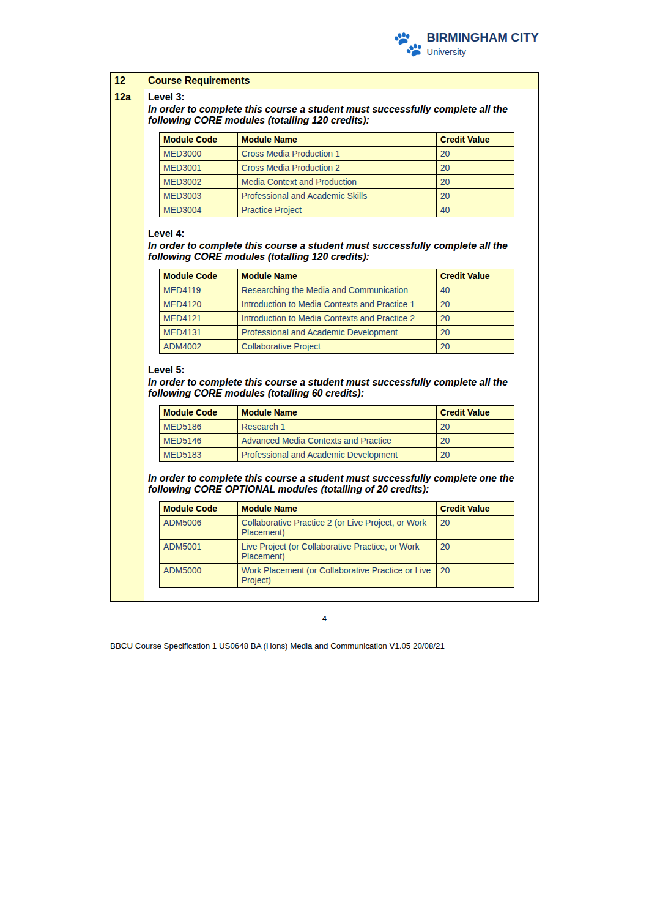🐾BIRMINGHAM CITY
University
| 12 | Course Requirements |
| 12a | Level 3: In order to complete this course a student must successfully complete all the following CORE modules (totalling 120 credits): / Module Code / Module Name / Credit Value / / --- / --- / --- / / MED3000 / Cross Media Production 1 / 20 / / MED3001 / Cross Media Production 2 / 20 / / MED3002 / Media Context and Production / 20 / / MED3003 / Professional and Academic Skills / 20 / / MED3004 / Practice Project / 40 / Level 4: In order to complete this course a student must successfully complete all the following CORE modules (totalling 120 credits): / Module Code / Module Name / Credit Value / / --- / --- / --- / / MED4119 / Researching the Media and Communication / 40 / / MED4120 / Introduction to Media Contexts and Practice 1 / 20 / / MED4121 / Introduction to Media Contexts and Practice 2 / 20 / / MED4131 / Professional and Academic Development / 20 / / ADM4002 / Collaborative Project / 20 / Level 5: In order to complete this course a student must successfully complete all the following CORE modules (totalling 60 credits): / Module Code / Module Name / Credit Value / / --- / --- / --- / / MED5186 / Research 1 / 20 / / MED5146 / Advanced Media Contexts and Practice / 20 / / MED5183 / Professional and Academic Development / 20 / In order to complete this course a student must successfully complete one the following CORE OPTIONAL modules (totalling of 20 credits): / Module Code / Module Name / Credit Value / / --- / --- / --- / / ADM5006 / Collaborative Practice 2 (or Live Project, or Work Placement) / 20 / / ADM5001 / Live Project (or Collaborative Practice, or Work Placement) / 20 / / ADM5000 / Work Placement (or Collaborative Practice or Live Project) / 20 / |
4
BBCU Course Specification 1 US0648 BA (Hons) Media and Communication V1.05 20/08/21